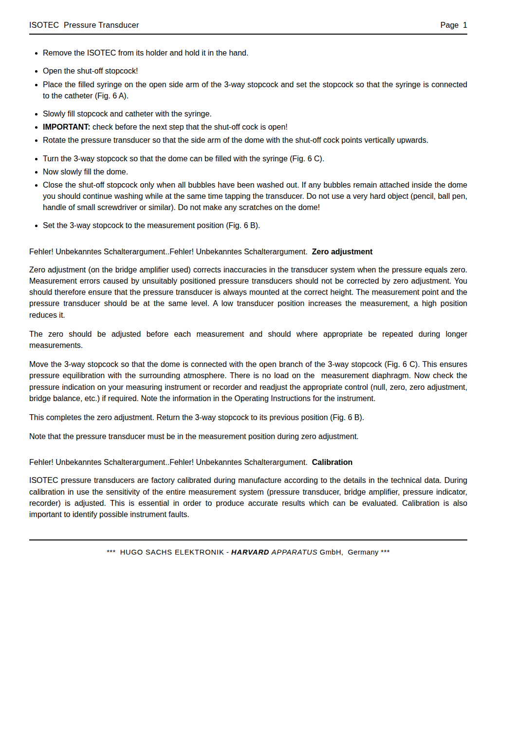ISOTEC Pressure Transducer Page 1
Remove the ISOTEC from its holder and hold it in the hand.
Open the shut-off stopcock!
Place the filled syringe on the open side arm of the 3-way stopcock and set the stopcock so that the syringe is connected to the catheter (Fig. 6 A).
Slowly fill stopcock and catheter with the syringe.
IMPORTANT: check before the next step that the shut-off cock is open!
Rotate the pressure transducer so that the side arm of the dome with the shut-off cock points vertically upwards.
Turn the 3-way stopcock so that the dome can be filled with the syringe (Fig. 6 C).
Now slowly fill the dome.
Close the shut-off stopcock only when all bubbles have been washed out. If any bubbles remain attached inside the dome you should continue washing while at the same time tapping the transducer. Do not use a very hard object (pencil, ball pen, handle of small screwdriver or similar). Do not make any scratches on the dome!
Set the 3-way stopcock to the measurement position (Fig. 6 B).
Fehler! Unbekanntes Schalterargument.. Fehler! Unbekanntes Schalterargument. Zero adjustment
Zero adjustment (on the bridge amplifier used) corrects inaccuracies in the transducer system when the pressure equals zero. Measurement errors caused by unsuitably positioned pressure transducers should not be corrected by zero adjustment. You should therefore ensure that the pressure transducer is always mounted at the correct height. The measurement point and the pressure transducer should be at the same level. A low transducer position increases the measurement, a high position reduces it.
The zero should be adjusted before each measurement and should where appropriate be repeated during longer measurements.
Move the 3-way stopcock so that the dome is connected with the open branch of the 3-way stopcock (Fig. 6 C). This ensures pressure equilibration with the surrounding atmosphere. There is no load on the measurement diaphragm. Now check the pressure indication on your measuring instrument or recorder and readjust the appropriate control (null, zero, zero adjustment, bridge balance, etc.) if required. Note the information in the Operating Instructions for the instrument.
This completes the zero adjustment. Return the 3-way stopcock to its previous position (Fig. 6 B).
Note that the pressure transducer must be in the measurement position during zero adjustment.
Fehler! Unbekanntes Schalterargument.. Fehler! Unbekanntes Schalterargument. Calibration
ISOTEC pressure transducers are factory calibrated during manufacture according to the details in the technical data. During calibration in use the sensitivity of the entire measurement system (pressure transducer, bridge amplifier, pressure indicator, recorder) is adjusted. This is essential in order to produce accurate results which can be evaluated. Calibration is also important to identify possible instrument faults.
*** HUGO SACHS ELEKTRONIK - HARVARD APPARATUS GmbH, Germany ***